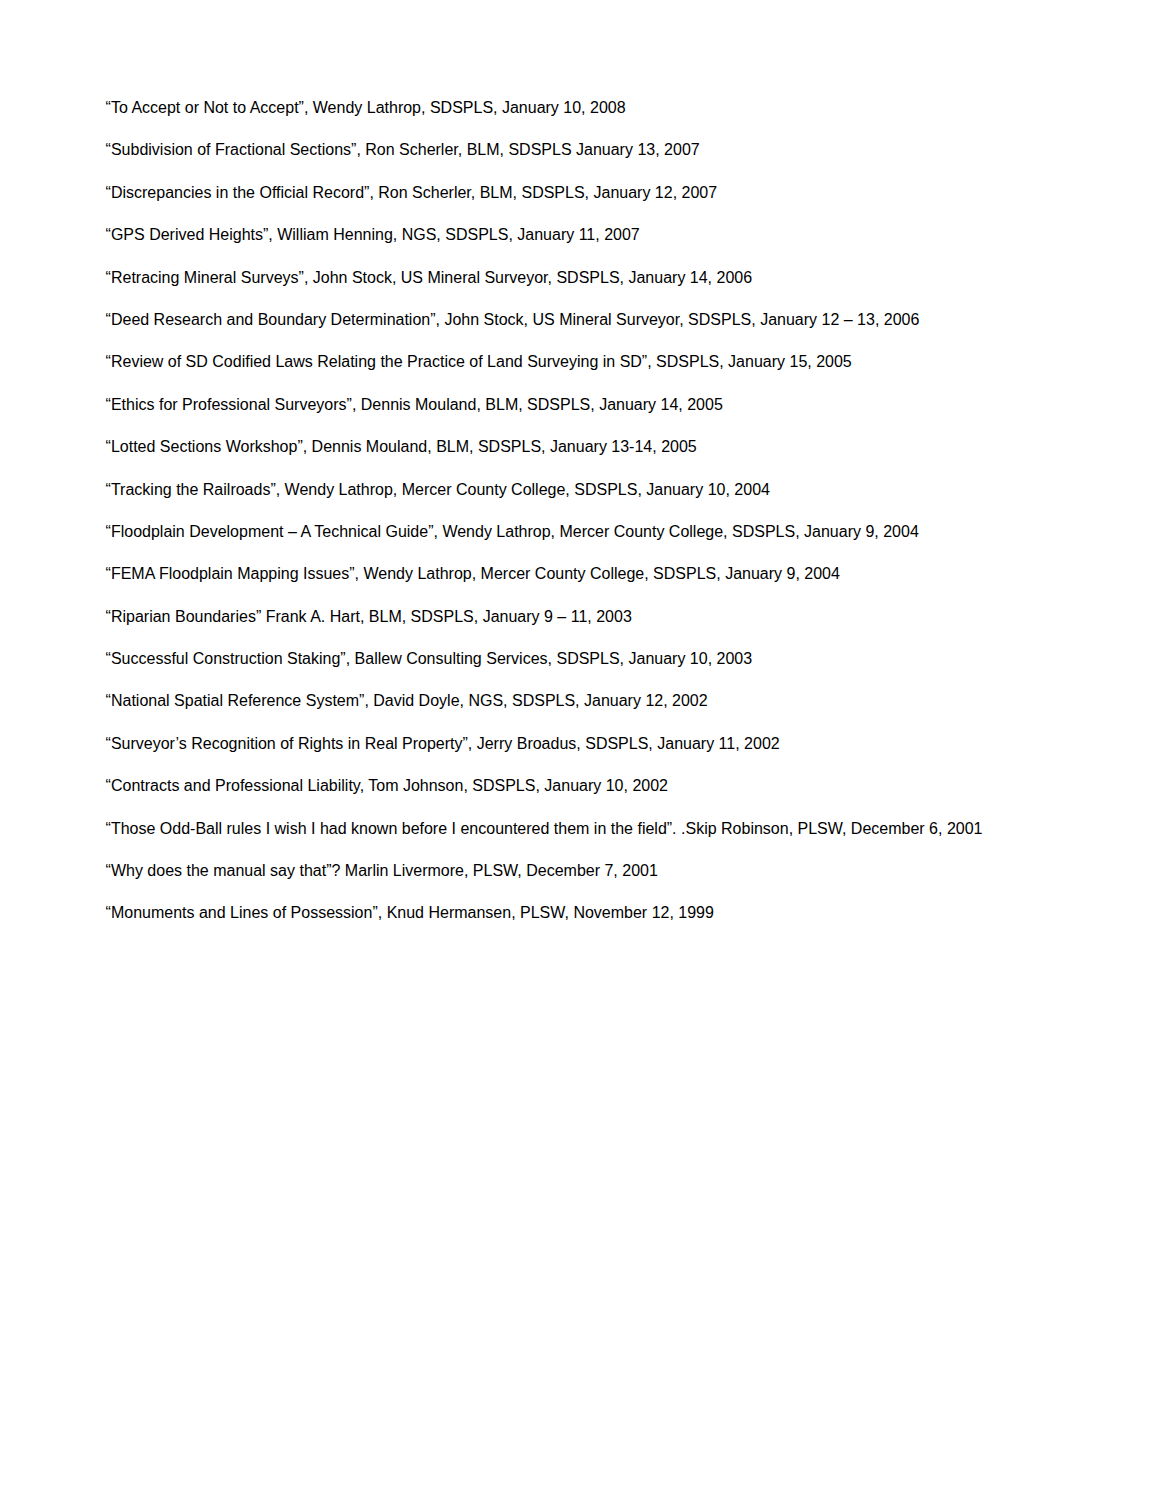“To Accept or Not to Accept”, Wendy Lathrop, SDSPLS, January 10, 2008
“Subdivision of Fractional Sections”, Ron Scherler, BLM, SDSPLS January 13, 2007
“Discrepancies in the Official Record”, Ron Scherler, BLM, SDSPLS, January 12, 2007
“GPS Derived Heights”, William Henning, NGS, SDSPLS, January 11, 2007
“Retracing Mineral Surveys”, John Stock, US Mineral Surveyor, SDSPLS, January 14, 2006
“Deed Research and Boundary Determination”, John Stock, US Mineral Surveyor, SDSPLS, January 12 – 13, 2006
“Review of SD Codified Laws Relating the Practice of Land Surveying in SD”, SDSPLS, January 15, 2005
“Ethics for Professional Surveyors”, Dennis Mouland, BLM, SDSPLS, January 14, 2005
“Lotted Sections Workshop”, Dennis Mouland, BLM, SDSPLS, January 13-14, 2005
“Tracking the Railroads”, Wendy Lathrop, Mercer County College, SDSPLS, January 10, 2004
“Floodplain Development – A Technical Guide”, Wendy Lathrop, Mercer County College, SDSPLS, January 9, 2004
“FEMA Floodplain Mapping Issues”, Wendy Lathrop, Mercer County College, SDSPLS, January 9, 2004
“Riparian Boundaries” Frank A. Hart, BLM, SDSPLS, January 9 – 11, 2003
“Successful Construction Staking”, Ballew Consulting Services, SDSPLS, January 10, 2003
“National Spatial Reference System”, David Doyle, NGS, SDSPLS, January 12, 2002
“Surveyor’s Recognition of Rights in Real Property”, Jerry Broadus, SDSPLS, January 11, 2002
“Contracts and Professional Liability, Tom Johnson, SDSPLS, January 10, 2002
“Those Odd-Ball rules I wish I had known before I encountered them in the field”. .Skip Robinson, PLSW, December 6, 2001
“Why does the manual say that”? Marlin Livermore, PLSW, December 7, 2001
“Monuments and Lines of Possession”, Knud Hermansen, PLSW, November 12, 1999